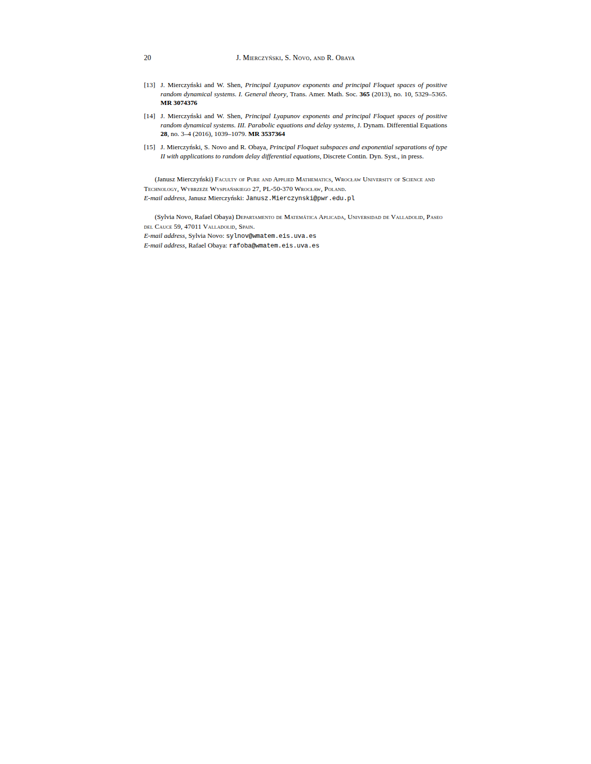20 J. Mierczyński, S. Novo, and R. Obaya
[13] J. Mierczyński and W. Shen, Principal Lyapunov exponents and principal Floquet spaces of positive random dynamical systems. I. General theory, Trans. Amer. Math. Soc. 365 (2013), no. 10, 5329–5365. MR 3074376
[14] J. Mierczyński and W. Shen, Principal Lyapunov exponents and principal Floquet spaces of positive random dynamical systems. III. Parabolic equations and delay systems, J. Dynam. Differential Equations 28, no. 3–4 (2016), 1039–1079. MR 3537364
[15] J. Mierczyński, S. Novo and R. Obaya, Principal Floquet subspaces and exponential separations of type II with applications to random delay differential equations, Discrete Contin. Dyn. Syst., in press.
(Janusz Mierczyński) Faculty of Pure and Applied Mathematics, Wrocław University of Science and Technology, Wybrzeże Wyspiańskiego 27, PL-50-370 Wrocław, Poland.
E-mail address, Janusz Mierczyński: Janusz.Mierczynski@pwr.edu.pl
(Sylvia Novo, Rafael Obaya) Departamento de Matemática Aplicada, Universidad de Valladolid, Paseo del Cauce 59, 47011 Valladolid, Spain.
E-mail address, Sylvia Novo: sylnov@wmatem.eis.uva.es
E-mail address, Rafael Obaya: rafoba@wmatem.eis.uva.es